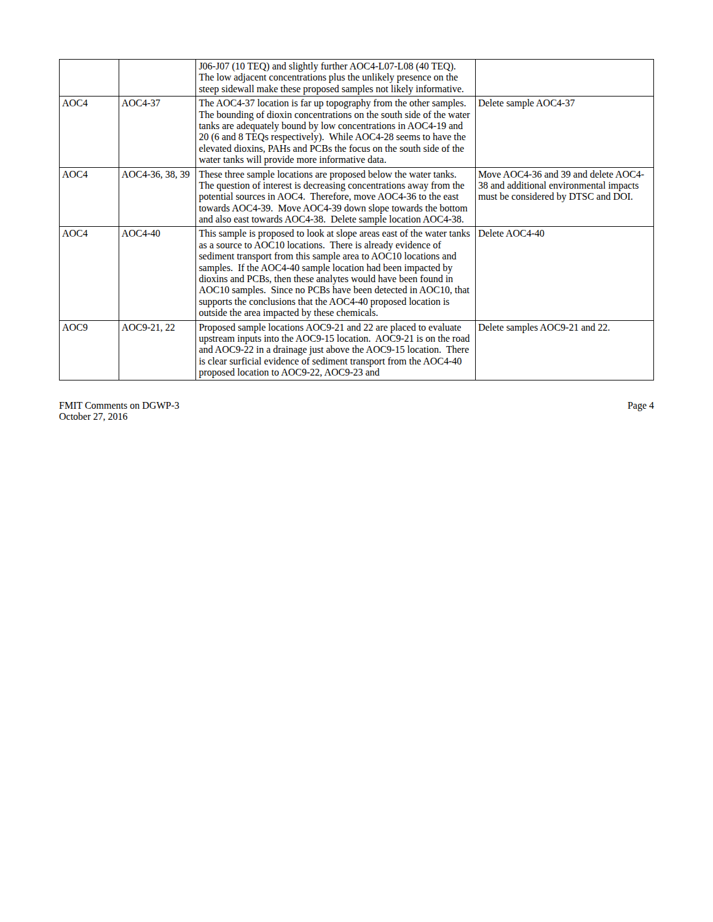| | | J06-J07 (10 TEQ) and slightly further AOC4-L07-L08 (40 TEQ). The low adjacent concentrations plus the unlikely presence on the steep sidewall make these proposed samples not likely informative. | |
| AOC4 | AOC4-37 | The AOC4-37 location is far up topography from the other samples. The bounding of dioxin concentrations on the south side of the water tanks are adequately bound by low concentrations in AOC4-19 and 20 (6 and 8 TEQs respectively). While AOC4-28 seems to have the elevated dioxins, PAHs and PCBs the focus on the south side of the water tanks will provide more informative data. | Delete sample AOC4-37 |
| AOC4 | AOC4-36, 38, 39 | These three sample locations are proposed below the water tanks. The question of interest is decreasing concentrations away from the potential sources in AOC4. Therefore, move AOC4-36 to the east towards AOC4-39. Move AOC4-39 down slope towards the bottom and also east towards AOC4-38. Delete sample location AOC4-38. | Move AOC4-36 and 39 and delete AOC4-38 and additional environmental impacts must be considered by DTSC and DOI. |
| AOC4 | AOC4-40 | This sample is proposed to look at slope areas east of the water tanks as a source to AOC10 locations. There is already evidence of sediment transport from this sample area to AOC10 locations and samples. If the AOC4-40 sample location had been impacted by dioxins and PCBs, then these analytes would have been found in AOC10 samples. Since no PCBs have been detected in AOC10, that supports the conclusions that the AOC4-40 proposed location is outside the area impacted by these chemicals. | Delete AOC4-40 |
| AOC9 | AOC9-21, 22 | Proposed sample locations AOC9-21 and 22 are placed to evaluate upstream inputs into the AOC9-15 location. AOC9-21 is on the road and AOC9-22 in a drainage just above the AOC9-15 location. There is clear surficial evidence of sediment transport from the AOC4-40 proposed location to AOC9-22, AOC9-23 and | Delete samples AOC9-21 and 22. |
FMIT Comments on DGWP-3
October 27, 2016
Page 4